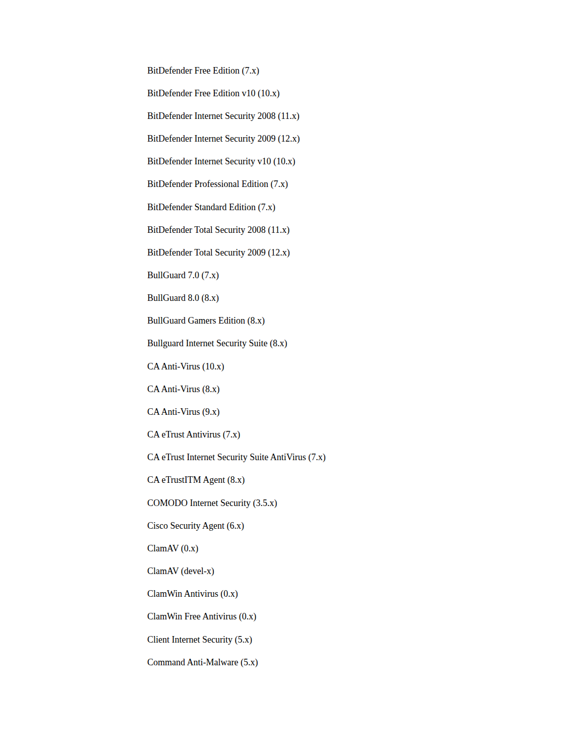BitDefender Free Edition (7.x)
BitDefender Free Edition v10 (10.x)
BitDefender Internet Security 2008 (11.x)
BitDefender Internet Security 2009 (12.x)
BitDefender Internet Security v10 (10.x)
BitDefender Professional Edition (7.x)
BitDefender Standard Edition (7.x)
BitDefender Total Security 2008 (11.x)
BitDefender Total Security 2009 (12.x)
BullGuard 7.0 (7.x)
BullGuard 8.0 (8.x)
BullGuard Gamers Edition (8.x)
Bullguard Internet Security Suite (8.x)
CA Anti-Virus (10.x)
CA Anti-Virus (8.x)
CA Anti-Virus (9.x)
CA eTrust Antivirus (7.x)
CA eTrust Internet Security Suite AntiVirus (7.x)
CA eTrustITM Agent (8.x)
COMODO Internet Security (3.5.x)
Cisco Security Agent (6.x)
ClamAV (0.x)
ClamAV (devel-x)
ClamWin Antivirus (0.x)
ClamWin Free Antivirus (0.x)
Client Internet Security (5.x)
Command Anti-Malware (5.x)